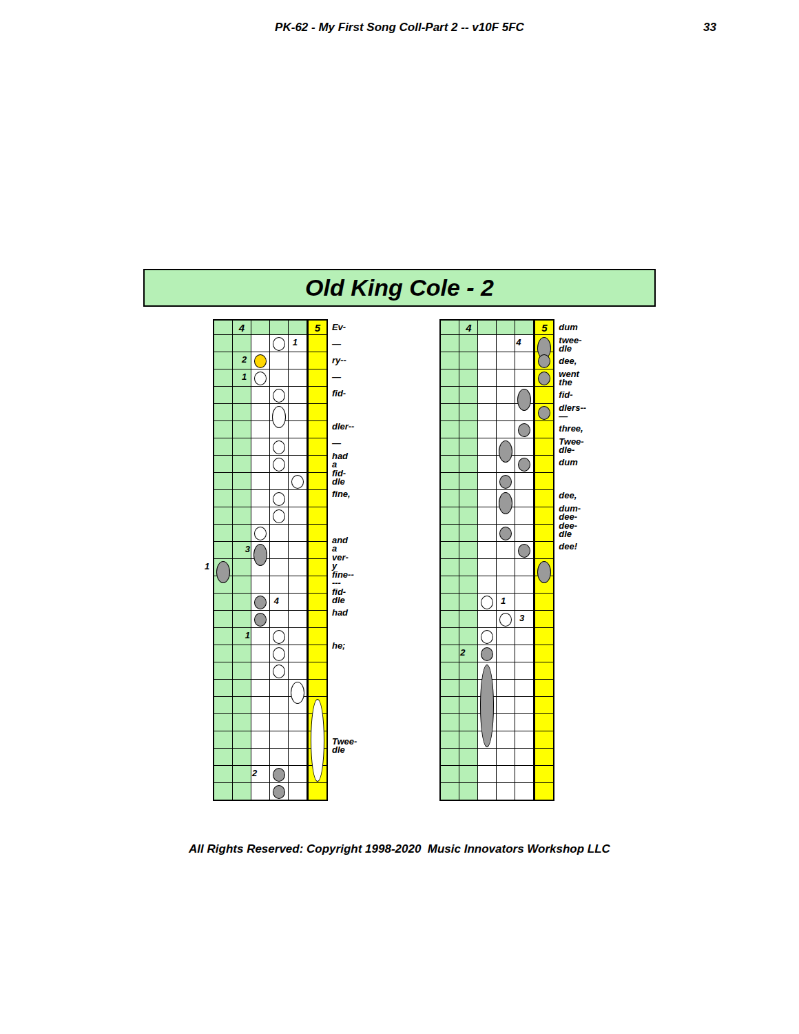PK-62 - My First Song Coll-Part 2 -- v10F 5FC
33
Old King Cole - 2
| | 4 | | | | 5 |
| | | | 1 | | |
| | | 2 | | | |
| | | 1 | | | |
| | 3 | | | | |
| 1 | | | | | |
| | | 4 | | | |
| | 1 | | | | |
| | | 2 | | | |
Ev-
—
ry--
—
fid-
dler--
—
had
a
fid-
dle
fine,
and
a
ver-
y
fine--
---
fid-
dle
had
he;
Twee-
dle
| | 4 | | | | 5 |
| | | | | 4 | |
| | | 1 | | | |
| | | | 3 | | |
| | 2 | | | | |
dum
twee-
dle
dee,
went
the
fid-
dlers--
—
three,
Twee-
dle-
dum
dee,
dum-
dee-
dee-
dle
dee!
All Rights Reserved: Copyright 1998-2020 Music Innovators Workshop LLC